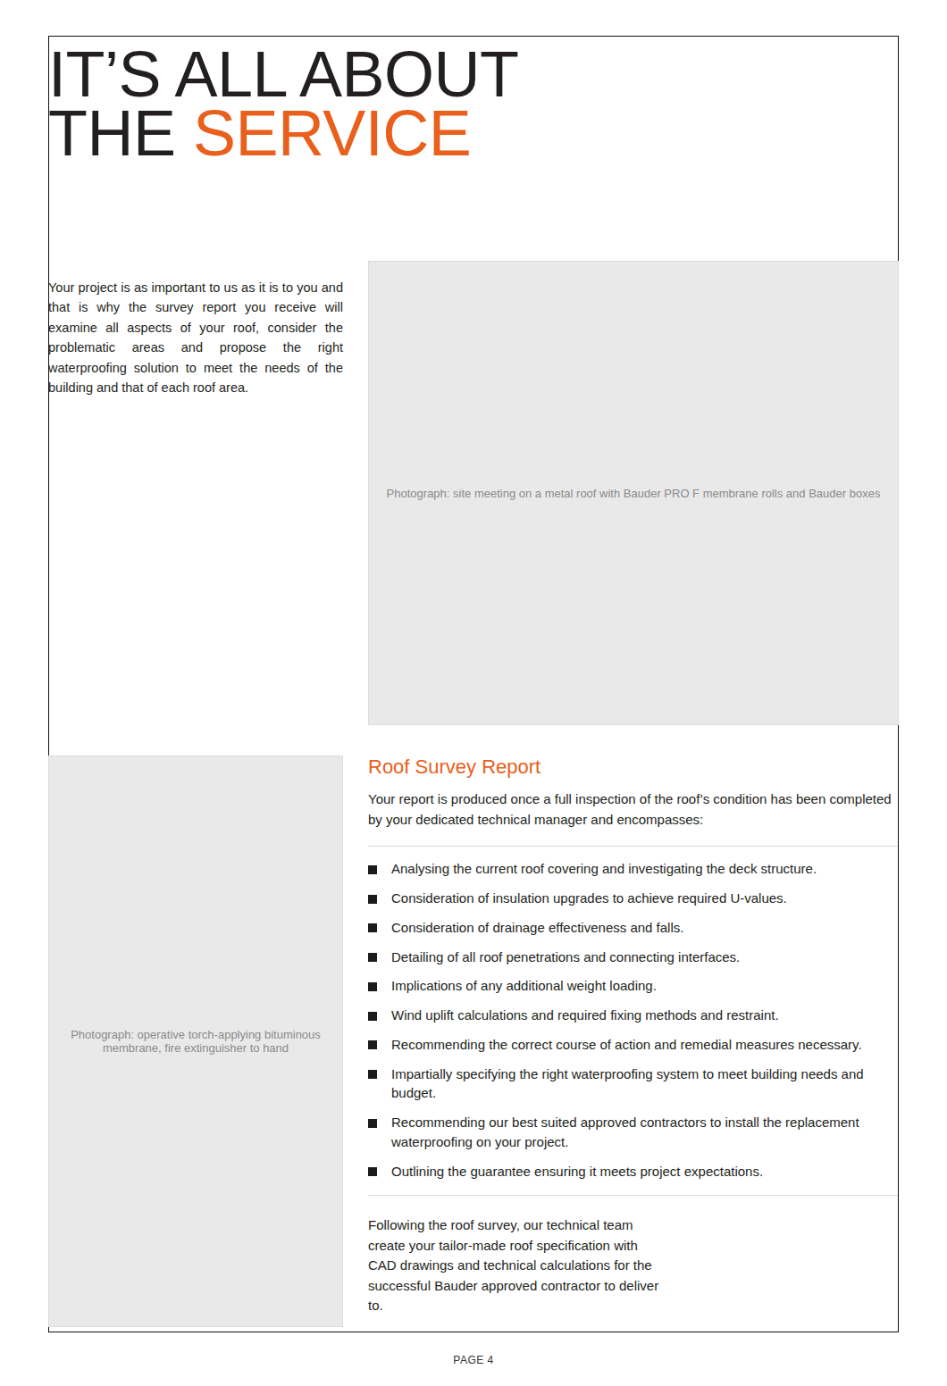It’s all about
the service
Your project is as important to us as it is to you and that is why the survey report you receive will examine all aspects of your roof, consider the problematic areas and propose the right waterproofing solution to meet the needs of the building and that of each roof area.
Photograph: site meeting on a metal roof with Bauder PRO F membrane rolls and Bauder boxes
Photograph: operative torch-applying bituminous membrane, fire extinguisher to hand
Roof Survey Report
Your report is produced once a full inspection of the roof’s condition has been completed by your dedicated technical manager and encompasses:
Analysing the current roof covering and investigating the deck structure.
Consideration of insulation upgrades to achieve required U-values.
Consideration of drainage effectiveness and falls.
Detailing of all roof penetrations and connecting interfaces.
Implications of any additional weight loading.
Wind uplift calculations and required fixing methods and restraint.
Recommending the correct course of action and remedial measures necessary.
Impartially specifying the right waterproofing system to meet building needs and budget.
Recommending our best suited approved contractors to install the replacement waterproofing on your project.
Outlining the guarantee ensuring it meets project expectations.
Following the roof survey, our technical team create your tailor-made roof specification with CAD drawings and technical calculations for the successful Bauder approved contractor to deliver to.
PAGE 4